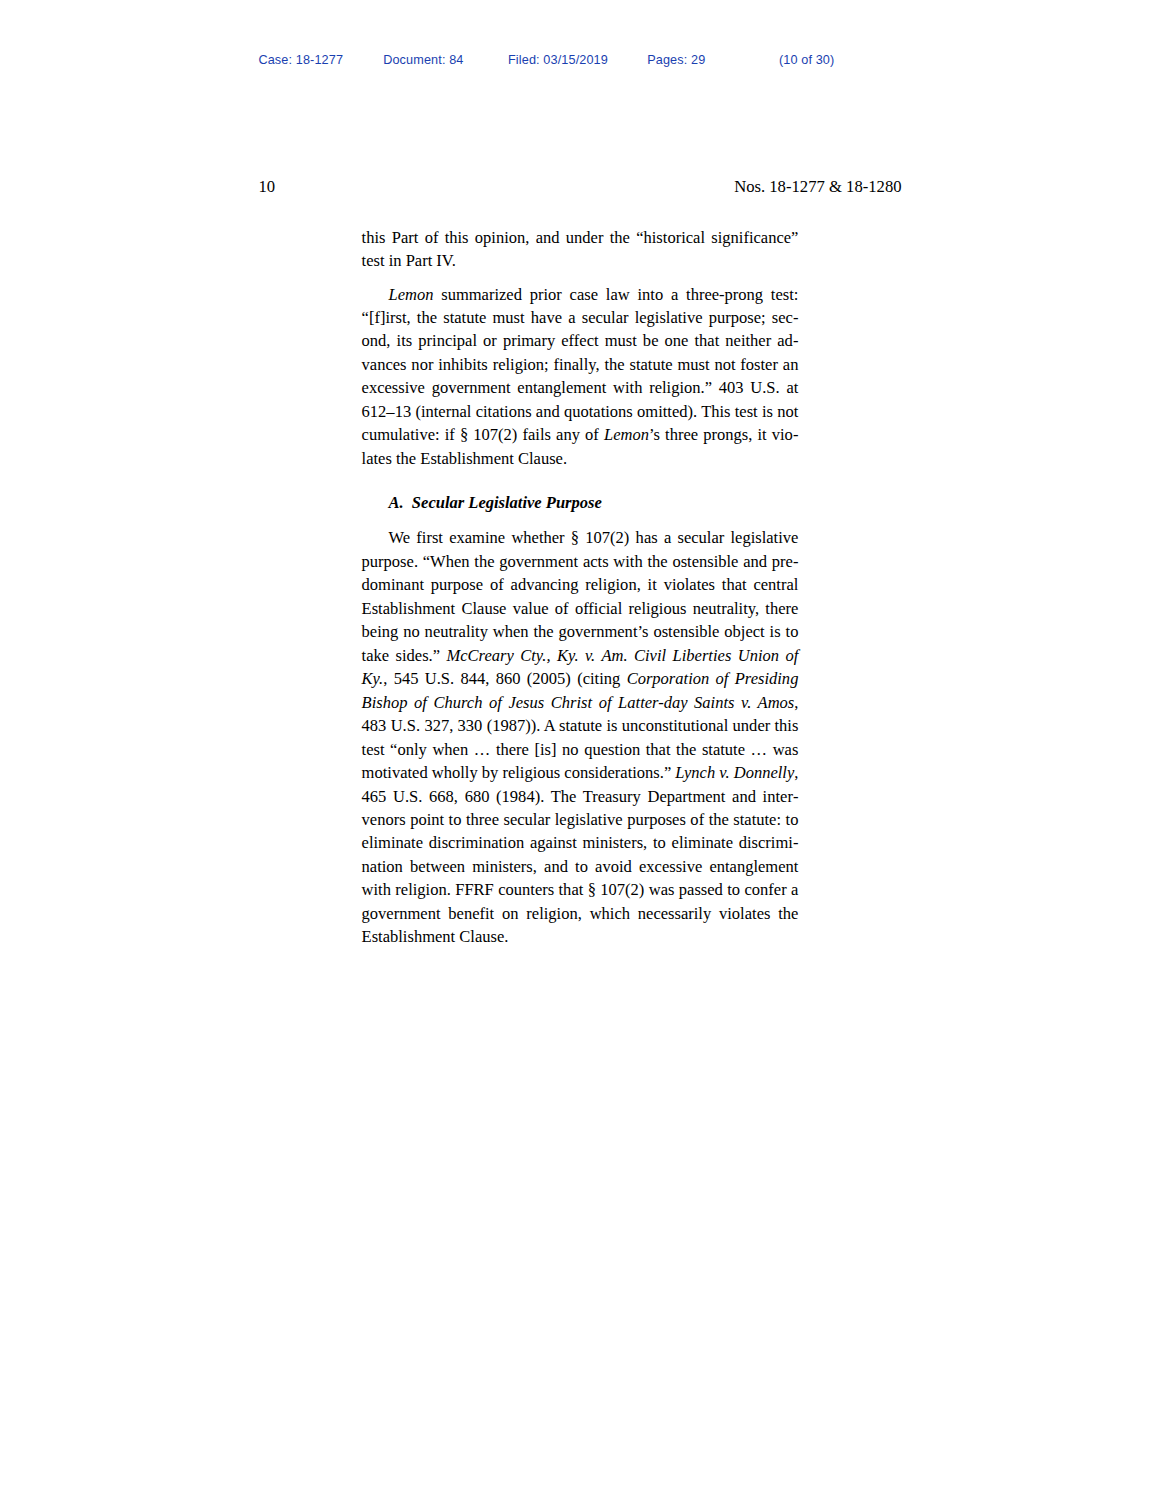Case: 18-1277 Document: 84 Filed: 03/15/2019 Pages: 29(10 of 30)
10
Nos. 18-1277 & 18-1280
this Part of this opinion, and under the “historical significance” test in Part IV.
Lemon summarized prior case law into a three-prong test: “[f]irst, the statute must have a secular legislative purpose; second, its principal or primary effect must be one that neither advances nor inhibits religion; finally, the statute must not foster an excessive government entanglement with religion.” 403 U.S. at 612–13 (internal citations and quotations omitted). This test is not cumulative: if § 107(2) fails any of Lemon’s three prongs, it violates the Establishment Clause.
A. Secular Legislative Purpose
We first examine whether § 107(2) has a secular legislative purpose. “When the government acts with the ostensible and predominant purpose of advancing religion, it violates that central Establishment Clause value of official religious neutrality, there being no neutrality when the government’s ostensible object is to take sides.” McCreary Cty., Ky. v. Am. Civil Liberties Union of Ky., 545 U.S. 844, 860 (2005) (citing Corporation of Presiding Bishop of Church of Jesus Christ of Latter-day Saints v. Amos, 483 U.S. 327, 330 (1987)). A statute is unconstitutional under this test “only when … there [is] no question that the statute … was motivated wholly by religious considerations.” Lynch v. Donnelly, 465 U.S. 668, 680 (1984). The Treasury Department and intervenors point to three secular legislative purposes of the statute: to eliminate discrimination against ministers, to eliminate discrimination between ministers, and to avoid excessive entanglement with religion. FFRF counters that § 107(2) was passed to confer a government benefit on religion, which necessarily violates the Establishment Clause.